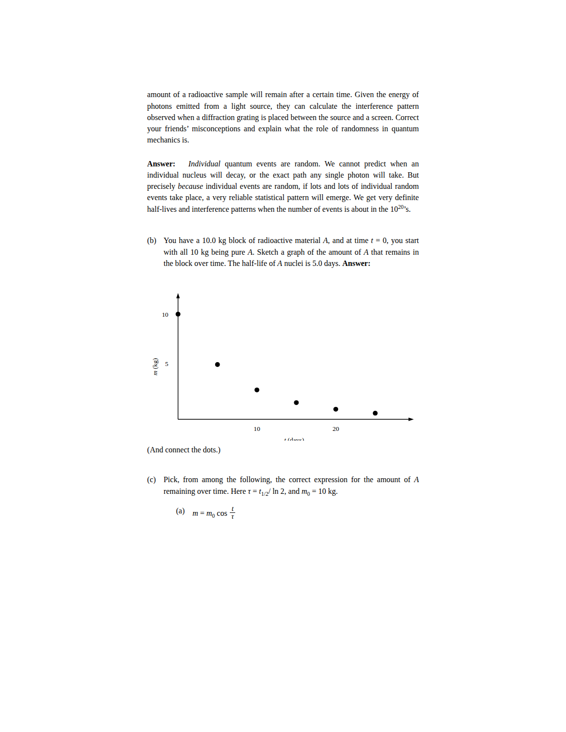amount of a radioactive sample will remain after a certain time. Given the energy of photons emitted from a light source, they can calculate the interference pattern observed when a diffraction grating is placed between the source and a screen. Correct your friends’ misconceptions and explain what the role of randomness in quantum mechanics is.
Answer: Individual quantum events are random. We cannot predict when an individual nucleus will decay, or the exact path any single photon will take. But precisely because individual events are random, if lots and lots of individual random events take place, a very reliable statistical pattern will emerge. We get very definite half-lives and interference patterns when the number of events is about in the 1020’s.
(b)
You have a 10.0 kg block of radioactive material A, and at time t = 0, you start with all 10 kg being pure A. Sketch a graph of the amount of A that remains in the block over time. The half-life of A nuclei is 5.0 days. Answer:
10 5 10 20 m (kg) t (days)
(And connect the dots.)
(c)
Pick, from among the following, the correct expression for the amount of A remaining over time. Here τ = t1/2/ ln 2, and m0 = 10 kg.
(a)
m = m0 cos tτ